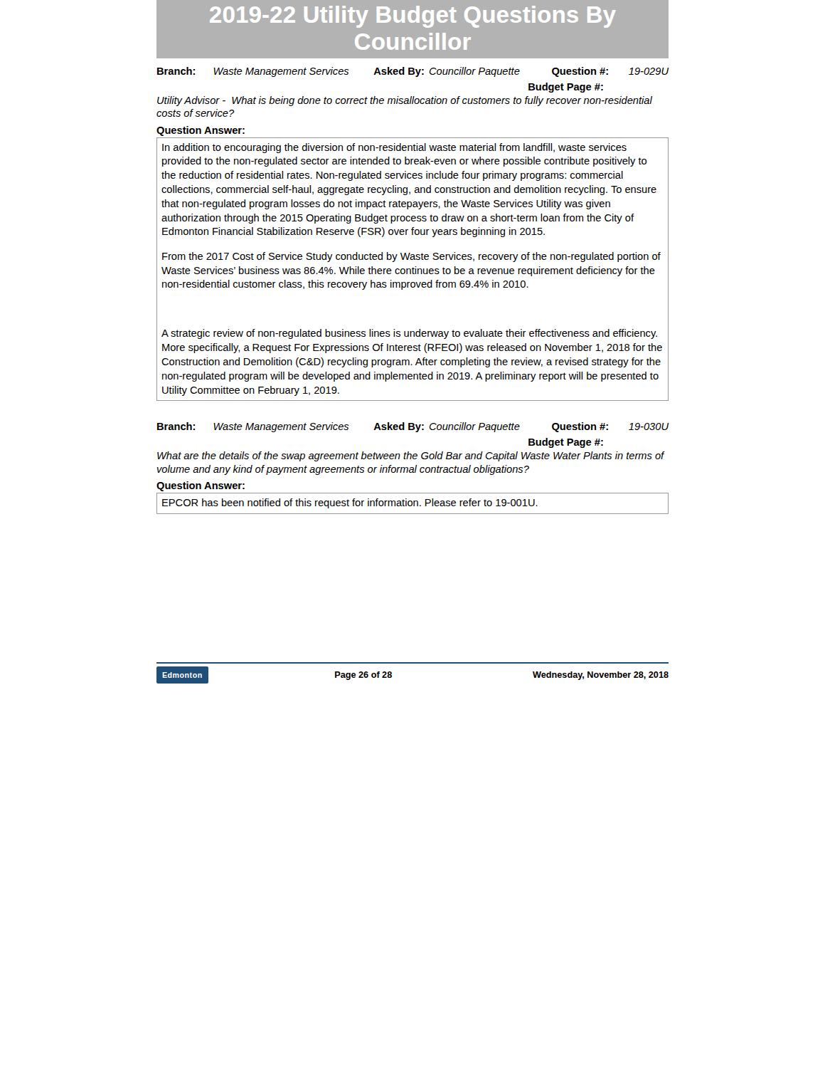2019-22 Utility Budget Questions By Councillor
| Branch: | Waste Management Services | Asked By: | Councillor Paquette | Question #: | 19-029U |
Budget Page #:
Utility Advisor - What is being done to correct the misallocation of customers to fully recover non-residential costs of service?
Question Answer:
In addition to encouraging the diversion of non-residential waste material from landfill, waste services provided to the non-regulated sector are intended to break-even or where possible contribute positively to the reduction of residential rates. Non-regulated services include four primary programs: commercial collections, commercial self-haul, aggregate recycling, and construction and demolition recycling. To ensure that non-regulated program losses do not impact ratepayers, the Waste Services Utility was given authorization through the 2015 Operating Budget process to draw on a short-term loan from the City of Edmonton Financial Stabilization Reserve (FSR) over four years beginning in 2015.
From the 2017 Cost of Service Study conducted by Waste Services, recovery of the non-regulated portion of Waste Services’ business was 86.4%. While there continues to be a revenue requirement deficiency for the non-residential customer class, this recovery has improved from 69.4% in 2010.
A strategic review of non-regulated business lines is underway to evaluate their effectiveness and efficiency. More specifically, a Request For Expressions Of Interest (RFEOI) was released on November 1, 2018 for the Construction and Demolition (C&D) recycling program. After completing the review, a revised strategy for the non-regulated program will be developed and implemented in 2019. A preliminary report will be presented to Utility Committee on February 1, 2019.
| Branch: | Waste Management Services | Asked By: | Councillor Paquette | Question #: | 19-030U |
Budget Page #:
What are the details of the swap agreement between the Gold Bar and Capital Waste Water Plants in terms of volume and any kind of payment agreements or informal contractual obligations?
Question Answer:
EPCOR has been notified of this request for information. Please refer to 19-001U.
Edmonton
Page 26 of 28
Wednesday, November 28, 2018